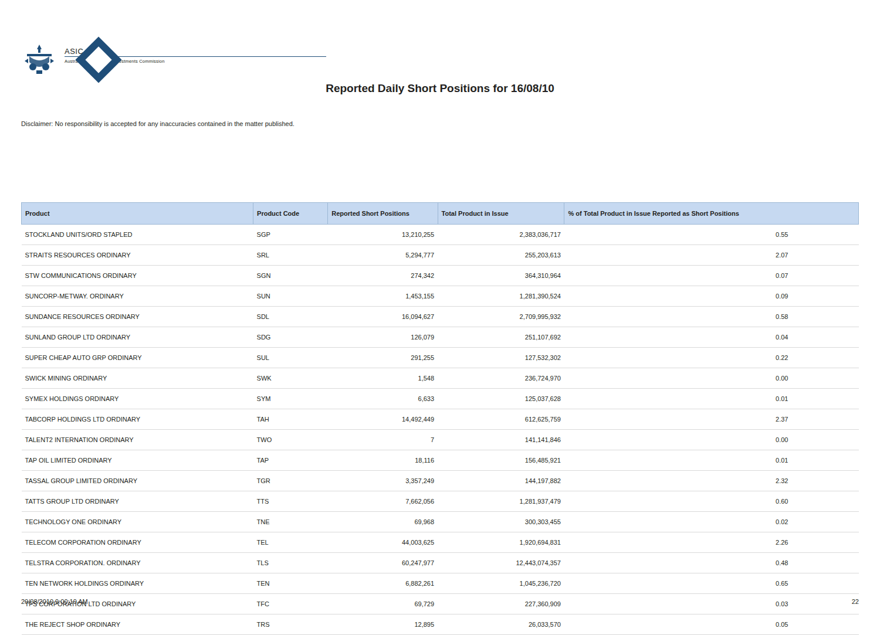ASIC
Australian Securities & Investments Commission
Reported Daily Short Positions for 16/08/10
Disclaimer: No responsibility is accepted for any inaccuracies contained in the matter published.
| Product | Product Code | Reported Short Positions | Total Product in Issue | % of Total Product in Issue Reported as Short Positions |
| --- | --- | --- | --- | --- |
| STOCKLAND UNITS/ORD STAPLED | SGP | 13,210,255 | 2,383,036,717 | 0.55 |
| STRAITS RESOURCES ORDINARY | SRL | 5,294,777 | 255,203,613 | 2.07 |
| STW COMMUNICATIONS ORDINARY | SGN | 274,342 | 364,310,964 | 0.07 |
| SUNCORP-METWAY. ORDINARY | SUN | 1,453,155 | 1,281,390,524 | 0.09 |
| SUNDANCE RESOURCES ORDINARY | SDL | 16,094,627 | 2,709,995,932 | 0.58 |
| SUNLAND GROUP LTD ORDINARY | SDG | 126,079 | 251,107,692 | 0.04 |
| SUPER CHEAP AUTO GRP ORDINARY | SUL | 291,255 | 127,532,302 | 0.22 |
| SWICK MINING ORDINARY | SWK | 1,548 | 236,724,970 | 0.00 |
| SYMEX HOLDINGS ORDINARY | SYM | 6,633 | 125,037,628 | 0.01 |
| TABCORP HOLDINGS LTD ORDINARY | TAH | 14,492,449 | 612,625,759 | 2.37 |
| TALENT2 INTERNATION ORDINARY | TWO | 7 | 141,141,846 | 0.00 |
| TAP OIL LIMITED ORDINARY | TAP | 18,116 | 156,485,921 | 0.01 |
| TASSAL GROUP LIMITED ORDINARY | TGR | 3,357,249 | 144,197,882 | 2.32 |
| TATTS GROUP LTD ORDINARY | TTS | 7,662,056 | 1,281,937,479 | 0.60 |
| TECHNOLOGY ONE ORDINARY | TNE | 69,968 | 300,303,455 | 0.02 |
| TELECOM CORPORATION ORDINARY | TEL | 44,003,625 | 1,920,694,831 | 2.26 |
| TELSTRA CORPORATION. ORDINARY | TLS | 60,247,977 | 12,443,074,357 | 0.48 |
| TEN NETWORK HOLDINGS ORDINARY | TEN | 6,882,261 | 1,045,236,720 | 0.65 |
| TFS CORPORATION LTD ORDINARY | TFC | 69,729 | 227,360,909 | 0.03 |
| THE REJECT SHOP ORDINARY | TRS | 12,895 | 26,033,570 | 0.05 |
20/08/2010 9:00:19 AM
22